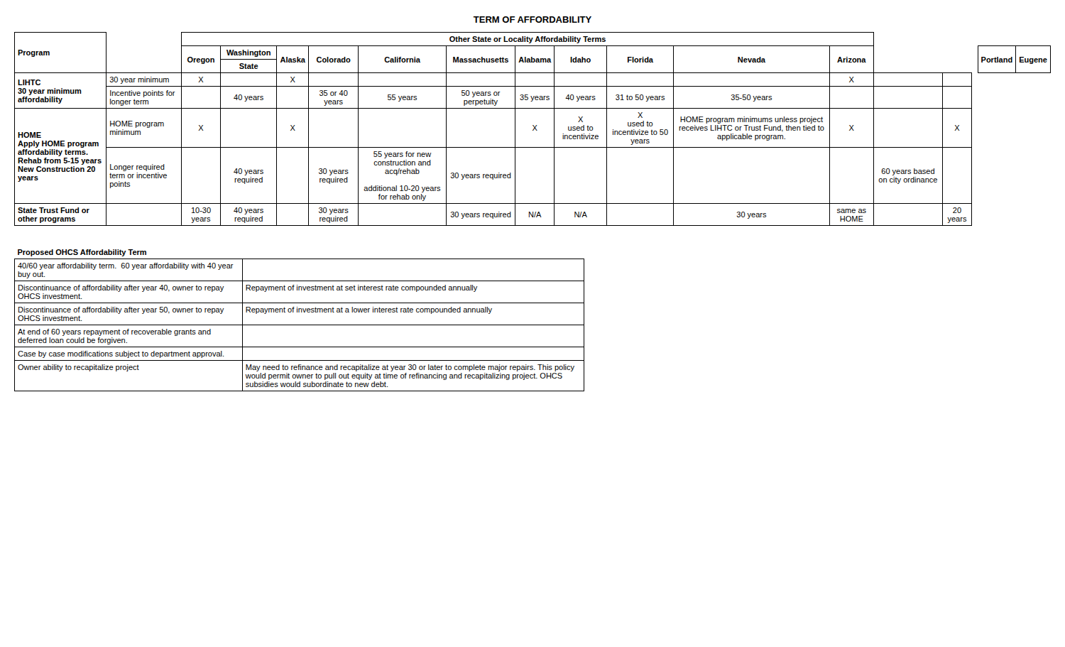TERM OF AFFORDABILITY
| Program | | Other State or Locality Affordability Terms | | | |
| --- | --- | --- | --- | --- | --- |
| Oregon | Washington | Alaska | Colorado | California | Massachusetts | Alabama | Idaho | Florida | Nevada | Arizona | Portland | Eugene |
| State |
| LIHTC 30 year minimum affordability | 30 year minimum | X | | X | | | | | | | | X | | |
| Incentive points for longer term | | 40 years | | 35 or 40 years | 55 years | 50 years or perpetuity | 35 years | 40 years | 31 to 50 years | 35-50 years | | | |
| HOME Apply HOME program affordability terms. Rehab from 5-15 years New Construction 20 years | HOME program minimum | X | | X | | | | X | X used to incentivize | X used to incentivize to 50 years | HOME program minimums unless project receives LIHTC or Trust Fund, then tied to applicable program. | X | | X |
| Longer required term or incentive points | | 40 years required | | 30 years required | 55 years for new construction and acq/rehab additional 10-20 years for rehab only | 30 years required | | | | | | 60 years based on city ordinance | |
| State Trust Fund or other programs | | 10-30 years | 40 years required | | 30 years required | | 30 years required | N/A | N/A | | 30 years | same as HOME | | 20 years |
| Proposed OHCS Affordability Term |
| 40/60 year affordability term. 60 year affordability with 40 year buy out. | |
| Discontinuance of affordability after year 40, owner to repay OHCS investment. | Repayment of investment at set interest rate compounded annually |
| Discontinuance of affordability after year 50, owner to repay OHCS investment. | Repayment of investment at a lower interest rate compounded annually |
| At end of 60 years repayment of recoverable grants and deferred loan could be forgiven. | |
| Case by case modifications subject to department approval. | |
| Owner ability to recapitalize project | May need to refinance and recapitalize at year 30 or later to complete major repairs. This policy would permit owner to pull out equity at time of refinancing and recapitalizing project. OHCS subsidies would subordinate to new debt. |